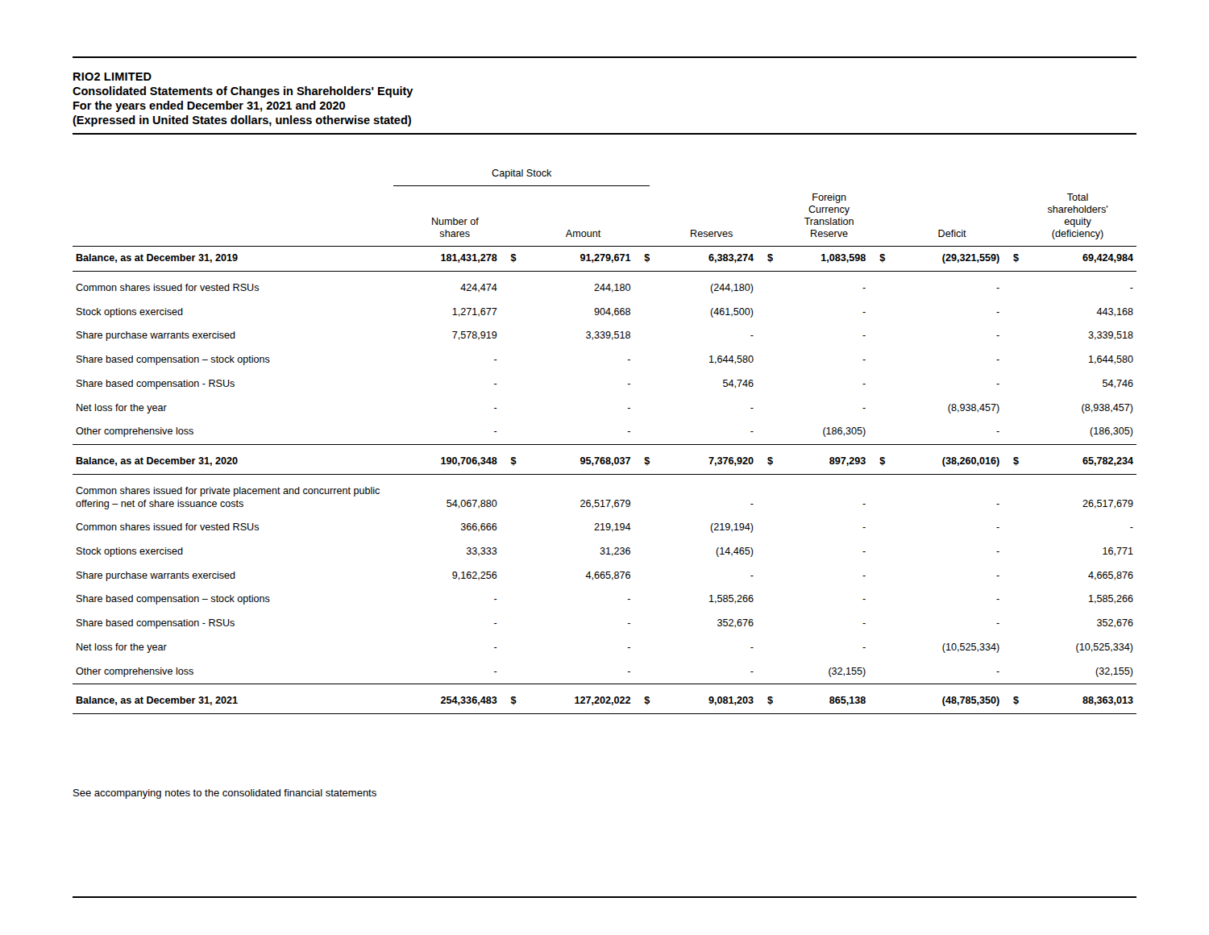RIO2 LIMITED
Consolidated Statements of Changes in Shareholders' Equity
For the years ended December 31, 2021 and 2020
(Expressed in United States dollars, unless otherwise stated)
| | Capital Stock | |
| --- | --- | --- |
| | Number of shares | Amount | Reserves | Foreign Currency Translation Reserve | Deficit | Total shareholders' equity (deficiency) |
| Balance, as at December 31, 2019 | 181,431,278 | $ | 91,279,671 | $ | 6,383,274 | $ | 1,083,598 | $ | (29,321,559) | $ | 69,424,984 |
| Common shares issued for vested RSUs | 424,474 | | 244,180 | | (244,180) | | - | | - | | - |
| Stock options exercised | 1,271,677 | | 904,668 | | (461,500) | | - | | - | | 443,168 |
| Share purchase warrants exercised | 7,578,919 | | 3,339,518 | | - | | - | | - | | 3,339,518 |
| Share based compensation – stock options | - | | - | | 1,644,580 | | - | | - | | 1,644,580 |
| Share based compensation - RSUs | - | | - | | 54,746 | | - | | - | | 54,746 |
| Net loss for the year | - | | - | | - | | - | | (8,938,457) | | (8,938,457) |
| Other comprehensive loss | - | | - | | - | | (186,305) | | - | | (186,305) |
| Balance, as at December 31, 2020 | 190,706,348 | $ | 95,768,037 | $ | 7,376,920 | $ | 897,293 | $ | (38,260,016) | $ | 65,782,234 |
| Common shares issued for private placement and concurrent public offering – net of share issuance costs | 54,067,880 | | 26,517,679 | | - | | - | | - | | 26,517,679 |
| Common shares issued for vested RSUs | 366,666 | | 219,194 | | (219,194) | | - | | - | | - |
| Stock options exercised | 33,333 | | 31,236 | | (14,465) | | - | | - | | 16,771 |
| Share purchase warrants exercised | 9,162,256 | | 4,665,876 | | - | | - | | - | | 4,665,876 |
| Share based compensation – stock options | - | | - | | 1,585,266 | | - | | - | | 1,585,266 |
| Share based compensation - RSUs | - | | - | | 352,676 | | - | | - | | 352,676 |
| Net loss for the year | - | | - | | - | | - | | (10,525,334) | | (10,525,334) |
| Other comprehensive loss | - | | - | | - | | (32,155) | | - | | (32,155) |
| Balance, as at December 31, 2021 | 254,336,483 | $ | 127,202,022 | $ | 9,081,203 | $ | 865,138 | | (48,785,350) | $ | 88,363,013 |
See accompanying notes to the consolidated financial statements